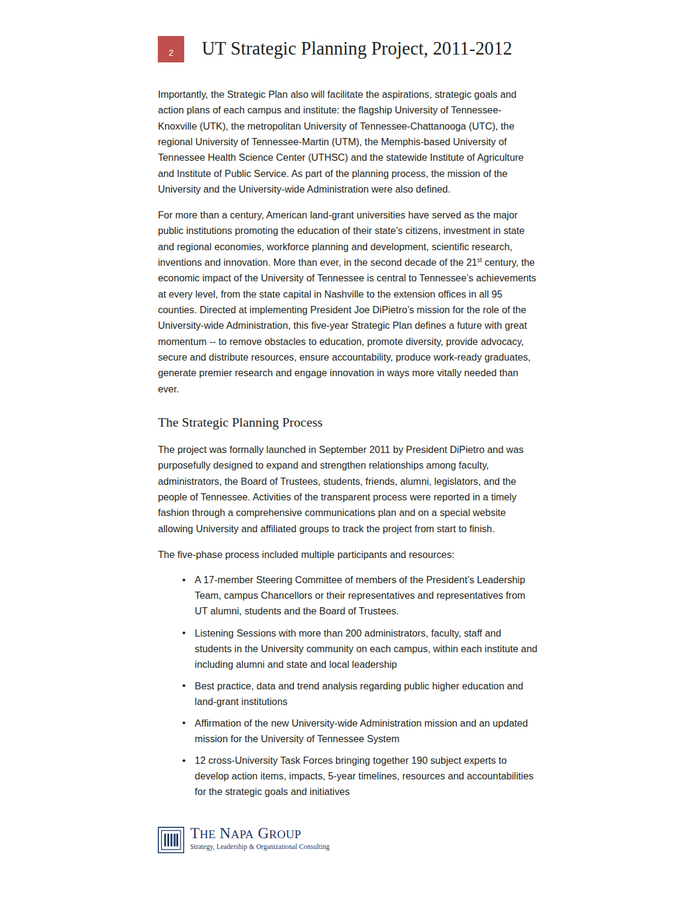2
UT Strategic Planning Project, 2011-2012
Importantly, the Strategic Plan also will facilitate the aspirations, strategic goals and action plans of each campus and institute: the flagship University of Tennessee-Knoxville (UTK), the metropolitan University of Tennessee-Chattanooga (UTC), the regional University of Tennessee-Martin (UTM), the Memphis-based University of Tennessee Health Science Center (UTHSC) and the statewide Institute of Agriculture and Institute of Public Service. As part of the planning process, the mission of the University and the University-wide Administration were also defined.
For more than a century, American land-grant universities have served as the major public institutions promoting the education of their state’s citizens, investment in state and regional economies, workforce planning and development, scientific research, inventions and innovation. More than ever, in the second decade of the 21st century, the economic impact of the University of Tennessee is central to Tennessee’s achievements at every level, from the state capital in Nashville to the extension offices in all 95 counties. Directed at implementing President Joe DiPietro’s mission for the role of the University-wide Administration, this five-year Strategic Plan defines a future with great momentum -- to remove obstacles to education, promote diversity, provide advocacy, secure and distribute resources, ensure accountability, produce work-ready graduates, generate premier research and engage innovation in ways more vitally needed than ever.
The Strategic Planning Process
The project was formally launched in September 2011 by President DiPietro and was purposefully designed to expand and strengthen relationships among faculty, administrators, the Board of Trustees, students, friends, alumni, legislators, and the people of Tennessee. Activities of the transparent process were reported in a timely fashion through a comprehensive communications plan and on a special website allowing University and affiliated groups to track the project from start to finish.
The five-phase process included multiple participants and resources:
A 17-member Steering Committee of members of the President’s Leadership Team, campus Chancellors or their representatives and representatives from UT alumni, students and the Board of Trustees.
Listening Sessions with more than 200 administrators, faculty, staff and students in the University community on each campus, within each institute and including alumni and state and local leadership
Best practice, data and trend analysis regarding public higher education and land-grant institutions
Affirmation of the new University-wide Administration mission and an updated mission for the University of Tennessee System
12 cross-University Task Forces bringing together 190 subject experts to develop action items, impacts, 5-year timelines, resources and accountabilities for the strategic goals and initiatives
THE NAPA GROUP
Strategy, Leadership & Organizational Consulting